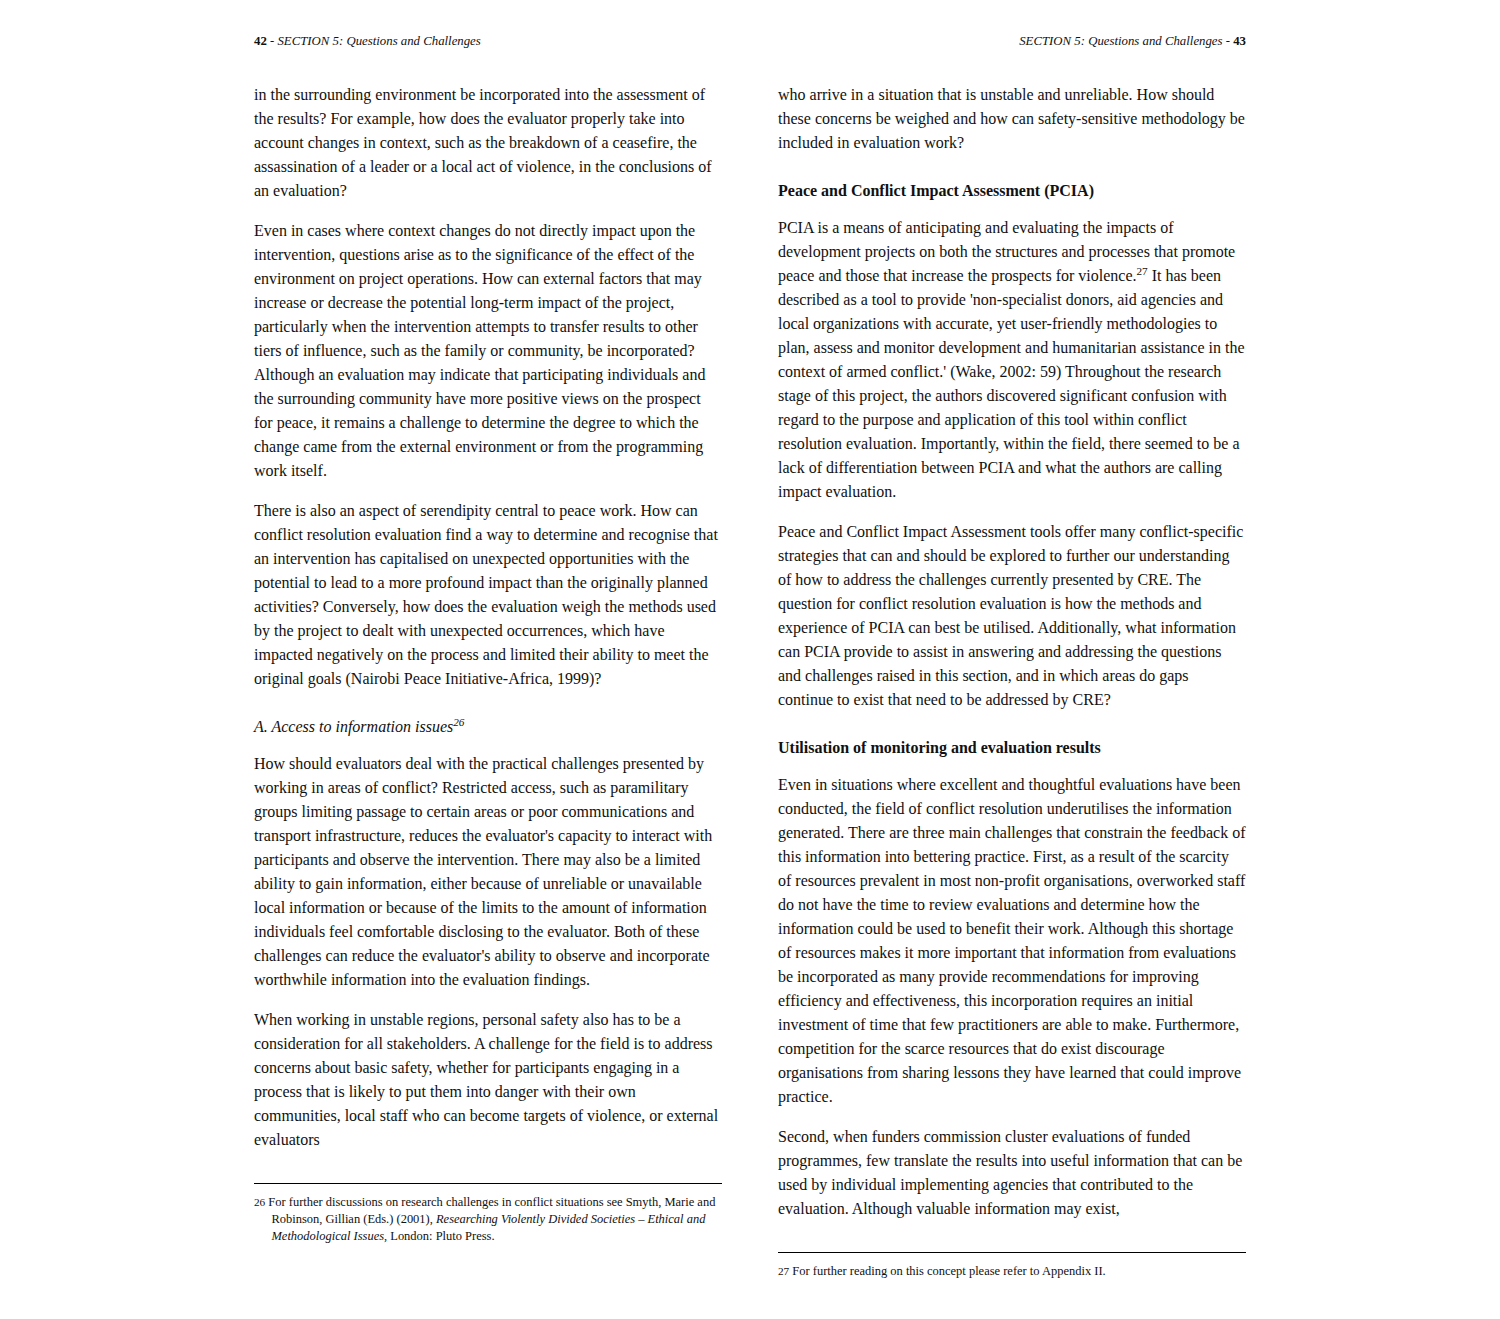42 - SECTION 5: Questions and Challenges SECTION 5: Questions and Challenges - 43
in the surrounding environment be incorporated into the assessment of the results? For example, how does the evaluator properly take into account changes in context, such as the breakdown of a ceasefire, the assassination of a leader or a local act of violence, in the conclusions of an evaluation?
Even in cases where context changes do not directly impact upon the intervention, questions arise as to the significance of the effect of the environment on project operations. How can external factors that may increase or decrease the potential long-term impact of the project, particularly when the intervention attempts to transfer results to other tiers of influence, such as the family or community, be incorporated? Although an evaluation may indicate that participating individuals and the surrounding community have more positive views on the prospect for peace, it remains a challenge to determine the degree to which the change came from the external environment or from the programming work itself.
There is also an aspect of serendipity central to peace work. How can conflict resolution evaluation find a way to determine and recognise that an intervention has capitalised on unexpected opportunities with the potential to lead to a more profound impact than the originally planned activities? Conversely, how does the evaluation weigh the methods used by the project to dealt with unexpected occurrences, which have impacted negatively on the process and limited their ability to meet the original goals (Nairobi Peace Initiative-Africa, 1999)?
A. Access to information issues26
How should evaluators deal with the practical challenges presented by working in areas of conflict? Restricted access, such as paramilitary groups limiting passage to certain areas or poor communications and transport infrastructure, reduces the evaluator's capacity to interact with participants and observe the intervention. There may also be a limited ability to gain information, either because of unreliable or unavailable local information or because of the limits to the amount of information individuals feel comfortable disclosing to the evaluator. Both of these challenges can reduce the evaluator's ability to observe and incorporate worthwhile information into the evaluation findings.
When working in unstable regions, personal safety also has to be a consideration for all stakeholders. A challenge for the field is to address concerns about basic safety, whether for participants engaging in a process that is likely to put them into danger with their own communities, local staff who can become targets of violence, or external evaluators
26 For further discussions on research challenges in conflict situations see Smyth, Marie and Robinson, Gillian (Eds.) (2001), Researching Violently Divided Societies – Ethical and Methodological Issues, London: Pluto Press.
who arrive in a situation that is unstable and unreliable. How should these concerns be weighed and how can safety-sensitive methodology be included in evaluation work?
Peace and Conflict Impact Assessment (PCIA)
PCIA is a means of anticipating and evaluating the impacts of development projects on both the structures and processes that promote peace and those that increase the prospects for violence.27 It has been described as a tool to provide 'non-specialist donors, aid agencies and local organizations with accurate, yet user-friendly methodologies to plan, assess and monitor development and humanitarian assistance in the context of armed conflict.' (Wake, 2002: 59) Throughout the research stage of this project, the authors discovered significant confusion with regard to the purpose and application of this tool within conflict resolution evaluation. Importantly, within the field, there seemed to be a lack of differentiation between PCIA and what the authors are calling impact evaluation.
Peace and Conflict Impact Assessment tools offer many conflict-specific strategies that can and should be explored to further our understanding of how to address the challenges currently presented by CRE. The question for conflict resolution evaluation is how the methods and experience of PCIA can best be utilised. Additionally, what information can PCIA provide to assist in answering and addressing the questions and challenges raised in this section, and in which areas do gaps continue to exist that need to be addressed by CRE?
Utilisation of monitoring and evaluation results
Even in situations where excellent and thoughtful evaluations have been conducted, the field of conflict resolution underutilises the information generated. There are three main challenges that constrain the feedback of this information into bettering practice. First, as a result of the scarcity of resources prevalent in most non-profit organisations, overworked staff do not have the time to review evaluations and determine how the information could be used to benefit their work. Although this shortage of resources makes it more important that information from evaluations be incorporated as many provide recommendations for improving efficiency and effectiveness, this incorporation requires an initial investment of time that few practitioners are able to make. Furthermore, competition for the scarce resources that do exist discourage organisations from sharing lessons they have learned that could improve practice.
Second, when funders commission cluster evaluations of funded programmes, few translate the results into useful information that can be used by individual implementing agencies that contributed to the evaluation. Although valuable information may exist,
27 For further reading on this concept please refer to Appendix II.